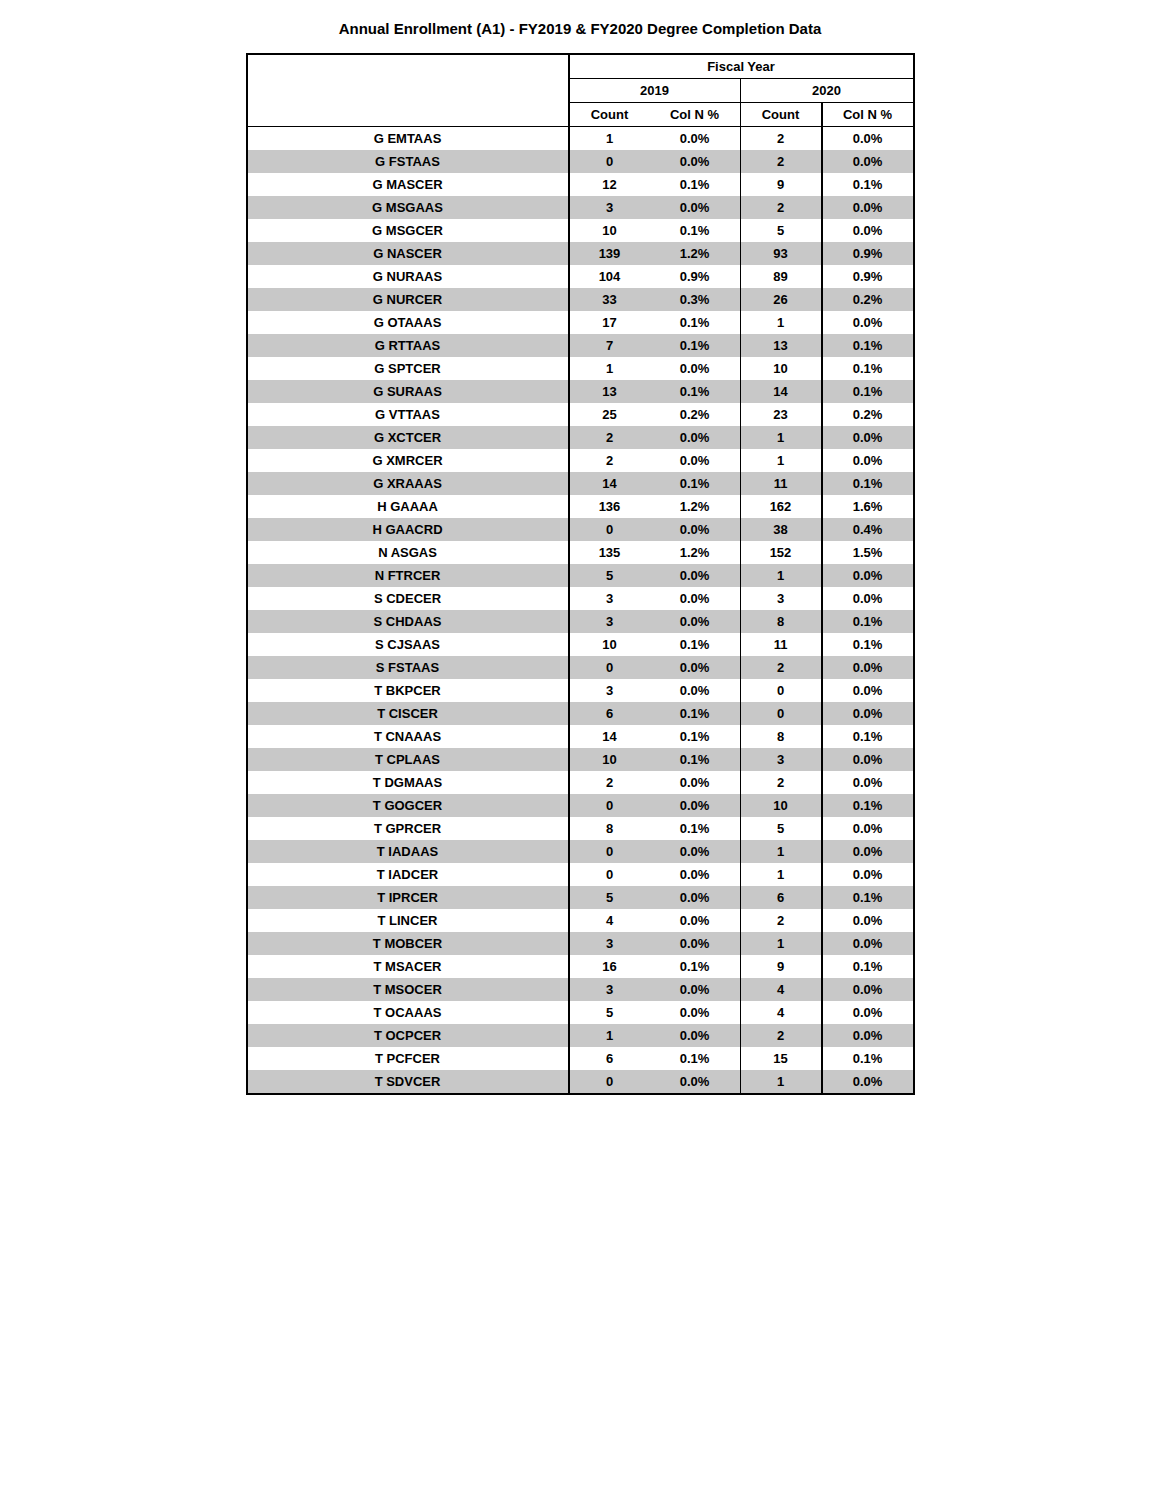Annual Enrollment (A1) - FY2019 & FY2020 Degree Completion Data
| | Fiscal Year |
| --- | --- |
| 2019 | 2020 |
| Count | Col N % | Count | Col N % |
| G EMTAAS | 1 | 0.0% | 2 | 0.0% |
| G FSTAAS | 0 | 0.0% | 2 | 0.0% |
| G MASCER | 12 | 0.1% | 9 | 0.1% |
| G MSGAAS | 3 | 0.0% | 2 | 0.0% |
| G MSGCER | 10 | 0.1% | 5 | 0.0% |
| G NASCER | 139 | 1.2% | 93 | 0.9% |
| G NURAAS | 104 | 0.9% | 89 | 0.9% |
| G NURCER | 33 | 0.3% | 26 | 0.2% |
| G OTAAAS | 17 | 0.1% | 1 | 0.0% |
| G RTTAAS | 7 | 0.1% | 13 | 0.1% |
| G SPTCER | 1 | 0.0% | 10 | 0.1% |
| G SURAAS | 13 | 0.1% | 14 | 0.1% |
| G VTTAAS | 25 | 0.2% | 23 | 0.2% |
| G XCTCER | 2 | 0.0% | 1 | 0.0% |
| G XMRCER | 2 | 0.0% | 1 | 0.0% |
| G XRAAAS | 14 | 0.1% | 11 | 0.1% |
| H GAAAA | 136 | 1.2% | 162 | 1.6% |
| H GAACRD | 0 | 0.0% | 38 | 0.4% |
| N ASGAS | 135 | 1.2% | 152 | 1.5% |
| N FTRCER | 5 | 0.0% | 1 | 0.0% |
| S CDECER | 3 | 0.0% | 3 | 0.0% |
| S CHDAAS | 3 | 0.0% | 8 | 0.1% |
| S CJSAAS | 10 | 0.1% | 11 | 0.1% |
| S FSTAAS | 0 | 0.0% | 2 | 0.0% |
| T BKPCER | 3 | 0.0% | 0 | 0.0% |
| T CISCER | 6 | 0.1% | 0 | 0.0% |
| T CNAAAS | 14 | 0.1% | 8 | 0.1% |
| T CPLAAS | 10 | 0.1% | 3 | 0.0% |
| T DGMAAS | 2 | 0.0% | 2 | 0.0% |
| T GOGCER | 0 | 0.0% | 10 | 0.1% |
| T GPRCER | 8 | 0.1% | 5 | 0.0% |
| T IADAAS | 0 | 0.0% | 1 | 0.0% |
| T IADCER | 0 | 0.0% | 1 | 0.0% |
| T IPRCER | 5 | 0.0% | 6 | 0.1% |
| T LINCER | 4 | 0.0% | 2 | 0.0% |
| T MOBCER | 3 | 0.0% | 1 | 0.0% |
| T MSACER | 16 | 0.1% | 9 | 0.1% |
| T MSOCER | 3 | 0.0% | 4 | 0.0% |
| T OCAAAS | 5 | 0.0% | 4 | 0.0% |
| T OCPCER | 1 | 0.0% | 2 | 0.0% |
| T PCFCER | 6 | 0.1% | 15 | 0.1% |
| T SDVCER | 0 | 0.0% | 1 | 0.0% |